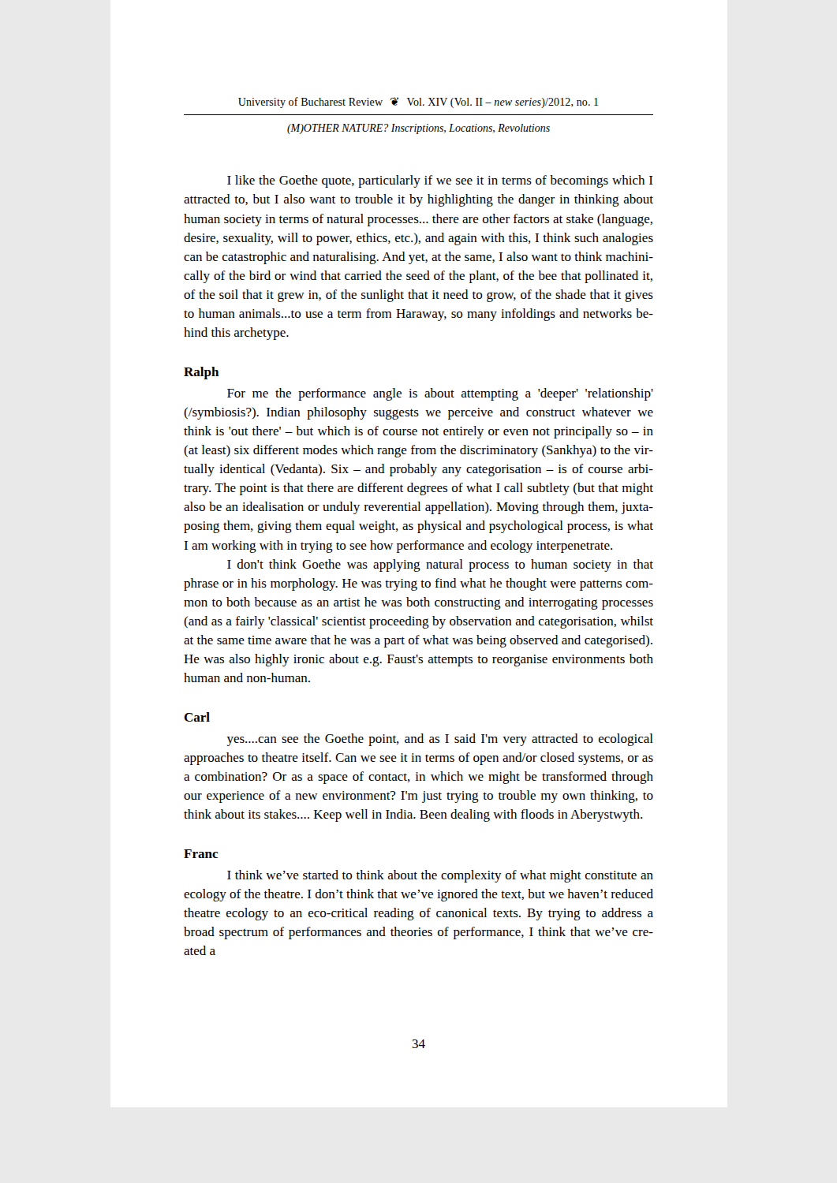University of Bucharest Review ❦ Vol. XIV (Vol. II – new series)/2012, no. 1 (M)OTHER NATURE? Inscriptions, Locations, Revolutions
I like the Goethe quote, particularly if we see it in terms of becomings which I attracted to, but I also want to trouble it by highlighting the danger in thinking about human society in terms of natural processes... there are other factors at stake (language, desire, sexuality, will to power, ethics, etc.), and again with this, I think such analogies can be catastrophic and naturalising. And yet, at the same, I also want to think machinically of the bird or wind that carried the seed of the plant, of the bee that pollinated it, of the soil that it grew in, of the sunlight that it need to grow, of the shade that it gives to human animals...to use a term from Haraway, so many infoldings and networks behind this archetype.
Ralph
For me the performance angle is about attempting a 'deeper' 'relationship' (/symbiosis?). Indian philosophy suggests we perceive and construct whatever we think is 'out there' – but which is of course not entirely or even not principally so – in (at least) six different modes which range from the discriminatory (Sankhya) to the virtually identical (Vedanta). Six – and probably any categorisation – is of course arbitrary. The point is that there are different degrees of what I call subtlety (but that might also be an idealisation or unduly reverential appellation). Moving through them, juxtaposing them, giving them equal weight, as physical and psychological process, is what I am working with in trying to see how performance and ecology interpenetrate.
I don't think Goethe was applying natural process to human society in that phrase or in his morphology. He was trying to find what he thought were patterns common to both because as an artist he was both constructing and interrogating processes (and as a fairly 'classical' scientist proceeding by observation and categorisation, whilst at the same time aware that he was a part of what was being observed and categorised). He was also highly ironic about e.g. Faust's attempts to reorganise environments both human and non-human.
Carl
yes....can see the Goethe point, and as I said I'm very attracted to ecological approaches to theatre itself. Can we see it in terms of open and/or closed systems, or as a combination? Or as a space of contact, in which we might be transformed through our experience of a new environment? I'm just trying to trouble my own thinking, to think about its stakes.... Keep well in India. Been dealing with floods in Aberystwyth.
Franc
I think we’ve started to think about the complexity of what might constitute an ecology of the theatre. I don’t think that we’ve ignored the text, but we haven’t reduced theatre ecology to an eco-critical reading of canonical texts. By trying to address a broad spectrum of performances and theories of performance, I think that we’ve created a
34